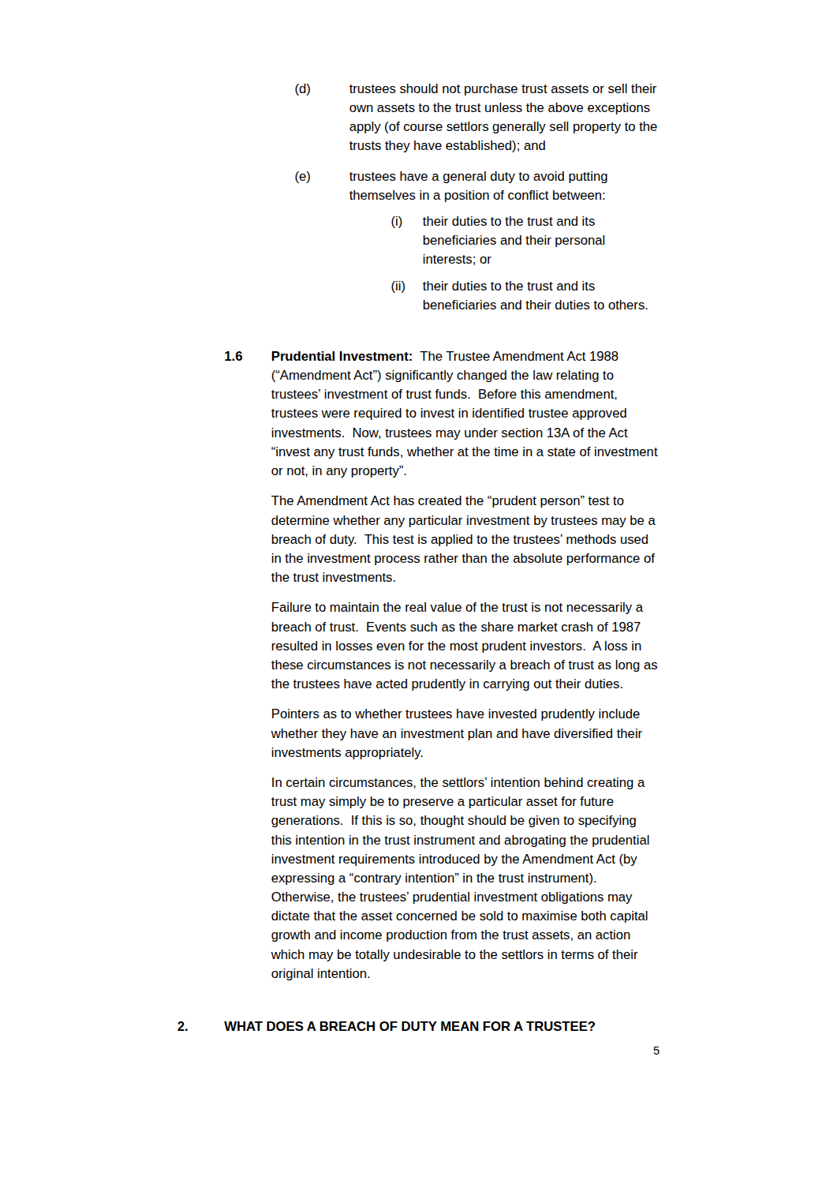(d)
trustees should not purchase trust assets or sell their own assets to the trust unless the above exceptions apply (of course settlors generally sell property to the trusts they have established); and
(e)
trustees have a general duty to avoid putting themselves in a position of conflict between:
(i)
their duties to the trust and its beneficiaries and their personal interests; or
(ii)
their duties to the trust and its beneficiaries and their duties to others.
1.6
Prudential Investment: The Trustee Amendment Act 1988 (“Amendment Act”) significantly changed the law relating to trustees’ investment of trust funds. Before this amendment, trustees were required to invest in identified trustee approved investments. Now, trustees may under section 13A of the Act “invest any trust funds, whether at the time in a state of investment or not, in any property”.
The Amendment Act has created the “prudent person” test to determine whether any particular investment by trustees may be a breach of duty. This test is applied to the trustees’ methods used in the investment process rather than the absolute performance of the trust investments.
Failure to maintain the real value of the trust is not necessarily a breach of trust. Events such as the share market crash of 1987 resulted in losses even for the most prudent investors. A loss in these circumstances is not necessarily a breach of trust as long as the trustees have acted prudently in carrying out their duties.
Pointers as to whether trustees have invested prudently include whether they have an investment plan and have diversified their investments appropriately.
In certain circumstances, the settlors’ intention behind creating a trust may simply be to preserve a particular asset for future generations. If this is so, thought should be given to specifying this intention in the trust instrument and abrogating the prudential investment requirements introduced by the Amendment Act (by expressing a “contrary intention” in the trust instrument). Otherwise, the trustees’ prudential investment obligations may dictate that the asset concerned be sold to maximise both capital growth and income production from the trust assets, an action which may be totally undesirable to the settlors in terms of their original intention.
2.
WHAT DOES A BREACH OF DUTY MEAN FOR A TRUSTEE?
5